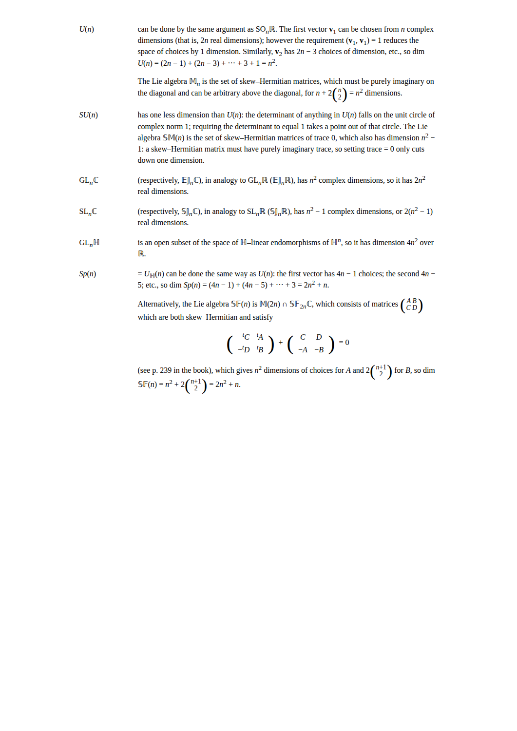U(n)
can be done by the same argument as SOnℝ. The first vector v1 can be chosen from n complex dimensions (that is, 2n real dimensions); however the requirement (v1, v1) = 1 reduces the space of choices by 1 dimension. Similarly, v2 has 2n − 3 choices of dimension, etc., so dim U(n) = (2n − 1) + (2n − 3) + ··· + 3 + 1 = n2.
The Lie algebra 𝕄n is the set of skew–Hermitian matrices, which must be purely imaginary on the diagonal and can be arbitrary above the diagonal, for n + 2(n 2) = n2 dimensions.
SU(n)
has one less dimension than U(n): the determinant of anything in U(n) falls on the unit circle of complex norm 1; requiring the determinant to equal 1 takes a point out of that circle. The Lie algebra 𝕊𝕄(n) is the set of skew–Hermitian matrices of trace 0, which also has dimension n2 − 1: a skew–Hermitian matrix must have purely imaginary trace, so setting trace = 0 only cuts down one dimension.
GLnℂ
(respectively, 𝔼𝕁nℂ), in analogy to GLnℝ (𝔼𝕁nℝ), has n2 complex dimensions, so it has 2n2 real dimensions.
SLnℂ
(respectively, 𝕊𝕁nℂ), in analogy to SLnℝ (𝕊𝕁nℝ), has n2 − 1 complex dimensions, or 2(n2 − 1) real dimensions.
GLnℍ
is an open subset of the space of ℍ–linear endomorphisms of ℍn, so it has dimension 4n2 over ℝ.
Sp(n)
= Uℍ(n) can be done the same way as U(n): the first vector has 4n − 1 choices; the second 4n − 5; etc., so dim Sp(n) = (4n − 1) + (4n − 5) + ··· + 3 = 2n2 + n.
Alternatively, the Lie algebra 𝕊𝔽(n) is 𝕄(2n) ∩ 𝕊𝔽2nℂ, which consists of matrices (A B C D) which are both skew–Hermitian and satisfy
(
| − t C | t A |
| − t D | t B |
) + (
| C | D |
| − A | − B |
) = 0
(see p. 239 in the book), which gives n2 dimensions of choices for A and 2(n+12) for B, so dim 𝕊𝔽(n) = n2 + 2(n+12) = 2n2 + n.